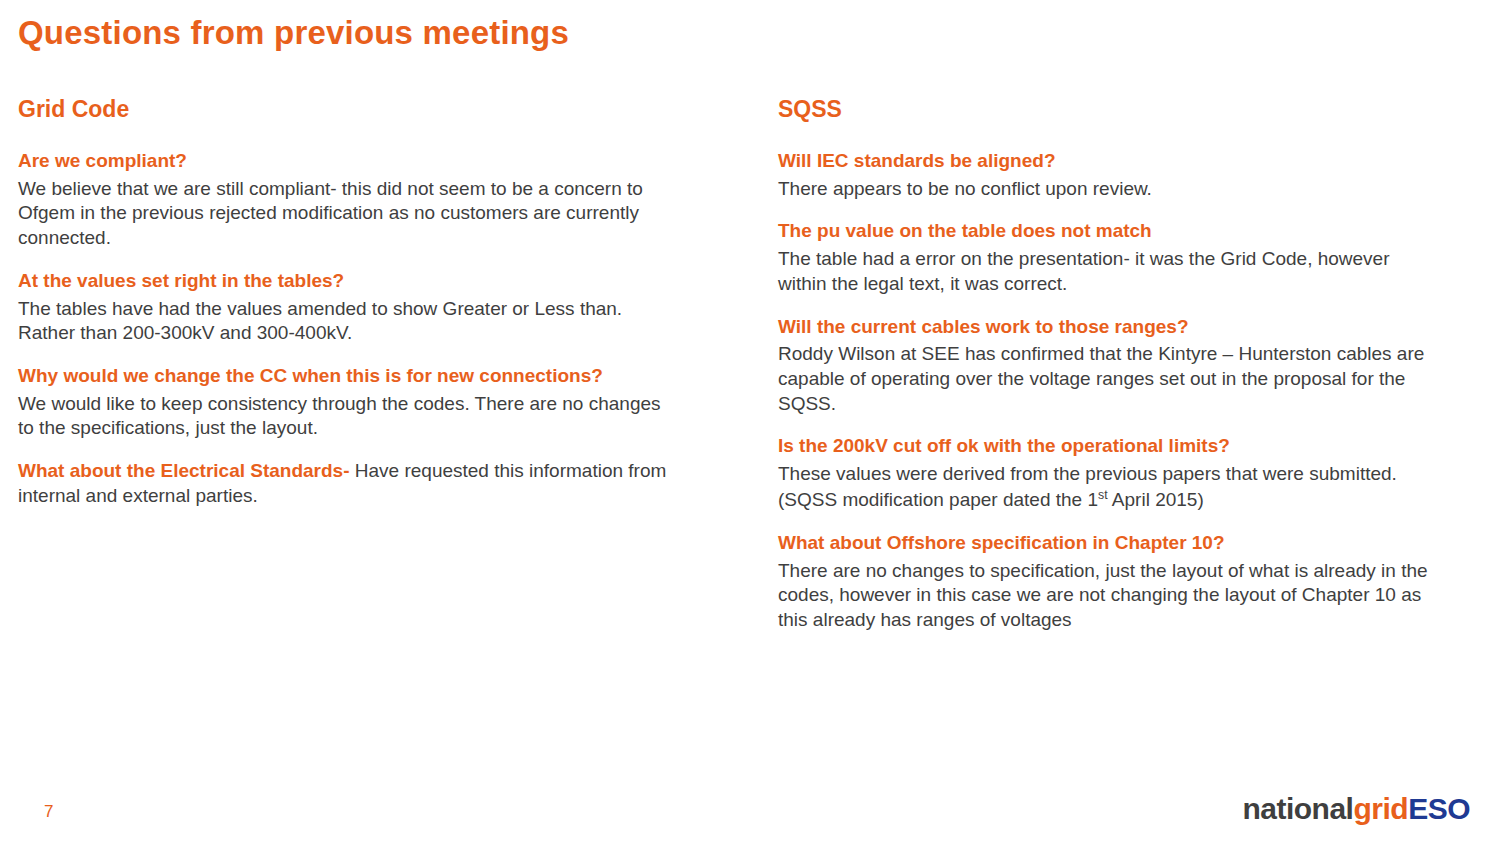Questions from previous meetings
Grid Code
Are we compliant?
We believe that we are still compliant- this did not seem to be a concern to Ofgem in the previous rejected modification as no customers are currently connected.
At the values set right in the tables?
The tables have had the values amended to show Greater or Less than. Rather than 200-300kV and 300-400kV.
Why would we change the CC when this is for new connections?
We would like to keep consistency through the codes. There are no changes to the specifications, just the layout.
What about the Electrical Standards- Have requested this information from internal and external parties.
SQSS
Will IEC standards be aligned?
There appears to be no conflict upon review.
The pu value on the table does not match
The table had a error on the presentation- it was the Grid Code, however within the legal text, it was correct.
Will the current cables work to those ranges?
Roddy Wilson at SEE has confirmed that the Kintyre – Hunterston cables are capable of operating over the voltage ranges set out in the proposal for the SQSS.
Is the 200kV cut off ok with the operational limits?
These values were derived from the previous papers that were submitted. (SQSS modification paper dated the 1st April 2015)
What about Offshore specification in Chapter 10?
There are no changes to specification, just the layout of what is already in the codes, however in this case we are not changing the layout of Chapter 10 as this already has ranges of voltages
7
national grid ESO